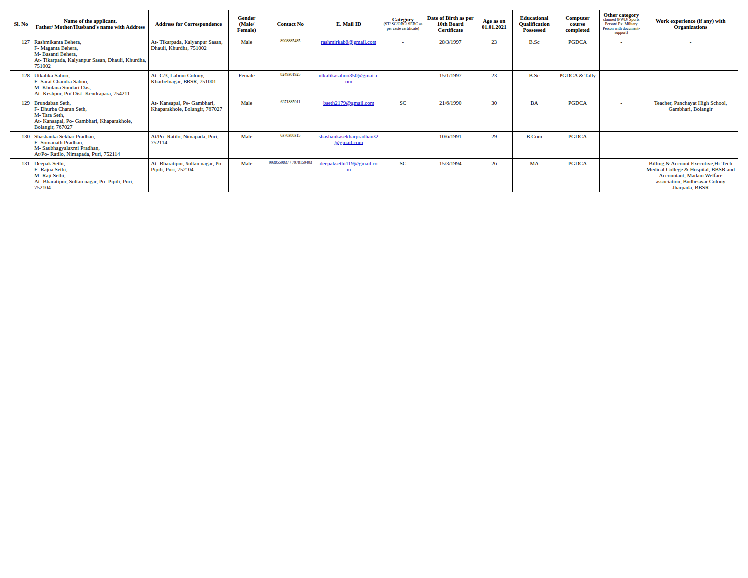| Sl. No | Name of the applicant, Father/ Mother/Husband's name with Address | Address for Correspondence | Gender (Male/ Female) | Contact No | E. Mail ID | Category (ST/ SC/OBC/ SEBC as per caste certificate) | Date of Birth as per 10th Board Certificate | Age as on 01.01.2021 | Educational Qualification Possessed | Computer course completed | Other category claimed (PWD/ Sports Person/ Ex. Military Person with document-support) | Work experience (if any) with Organizations |
| --- | --- | --- | --- | --- | --- | --- | --- | --- | --- | --- | --- | --- |
| 127 | Rashmikanta Behera, F- Maganta Behera, M- Basanti Behera, At- Tikarpada, Kalyanpur Sasan, Dhauli, Khurdha, 751002 | At- Tikarpada, Kalyanpur Sasan, Dhauli, Khurdha, 751002 | Male | 8908885485 | rashmirkab8@gmail.com | - | 28/3/1997 | 23 | B.Sc | PGDCA | - | - |
| 128 | Utkalika Sahoo, F- Sarat Chandra Sahoo, M- Khulana Sundari Das, At- Keshpur, Po/ Dist- Kendrapara, 754211 | At- C/3, Labour Colony, Kharbelnagar, BBSR, 751001 | Female | 8249301925 | utkalikasahoo350@gmail.com | - | 15/1/1997 | 23 | B.Sc | PGDCA & Tally | - | - |
| 129 | Brundaban Seth, F- Dhurba Charan Seth, M- Tara Seth, At- Kansapal, Po- Gambhari, Khaparakhole, Bolangir, 767027 | At- Kansapal, Po- Gambhari, Khaparakhole, Bolangir, 767027 | Male | 6371885911 | bseth2179@gmail.com | SC | 21/6/1990 | 30 | BA | PGDCA | - | Teacher, Panchayat High School, Gambhari, Bolangir |
| 130 | Shashanka Sekhar Pradhan, F- Somanath Pradhan, M- Saubhagyalaxmi Pradhan, At/Po- Ratilo, Nimapada, Puri, 752114 | At/Po- Ratilo, Nimapada, Puri, 752114 | Male | 6370380315 | shashankasekharpradhan32@gmail.com | - | 10/6/1991 | 29 | B.Com | PGDCA | - | - |
| 131 | Deepak Sethi, F- Rajua Sethi, M- Raji Sethi, At- Bharatipur, Sultan nagar, Po- Pipili, Puri, 752104 | At- Bharatipur, Sultan nagar, Po- Pipili, Puri, 752104 | Male | 9938559837 / 7978159403 | deepaksethi119@gmail.com | SC | 15/3/1994 | 26 | MA | PGDCA | - | Billing & Account Executive,Hi-Tech Medical College & Hospital, BBSR and Accountant, Madani Welfare association, Budheswar Colony Jharpada, BBSR |